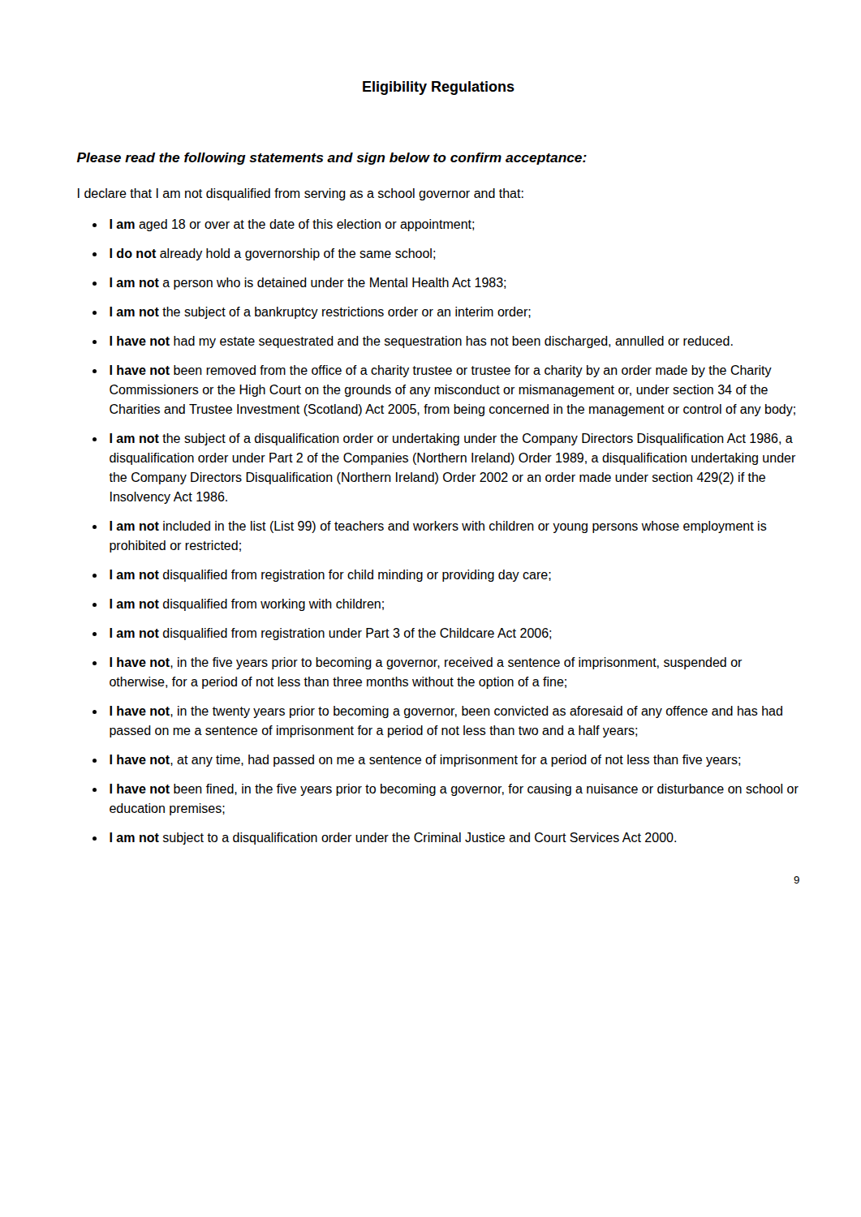Eligibility Regulations
Please read the following statements and sign below to confirm acceptance:
I declare that I am not disqualified from serving as a school governor and that:
I am aged 18 or over at the date of this election or appointment;
I do not already hold a governorship of the same school;
I am not a person who is detained under the Mental Health Act 1983;
I am not the subject of a bankruptcy restrictions order or an interim order;
I have not had my estate sequestrated and the sequestration has not been discharged, annulled or reduced.
I have not been removed from the office of a charity trustee or trustee for a charity by an order made by the Charity Commissioners or the High Court on the grounds of any misconduct or mismanagement or, under section 34 of the Charities and Trustee Investment (Scotland) Act 2005, from being concerned in the management or control of any body;
I am not the subject of a disqualification order or undertaking under the Company Directors Disqualification Act 1986, a disqualification order under Part 2 of the Companies (Northern Ireland) Order 1989, a disqualification undertaking under the Company Directors Disqualification (Northern Ireland) Order 2002 or an order made under section 429(2) if the Insolvency Act 1986.
I am not included in the list (List 99) of teachers and workers with children or young persons whose employment is prohibited or restricted;
I am not disqualified from registration for child minding or providing day care;
I am not disqualified from working with children;
I am not disqualified from registration under Part 3 of the Childcare Act 2006;
I have not, in the five years prior to becoming a governor, received a sentence of imprisonment, suspended or otherwise, for a period of not less than three months without the option of a fine;
I have not, in the twenty years prior to becoming a governor, been convicted as aforesaid of any offence and has had passed on me a sentence of imprisonment for a period of not less than two and a half years;
I have not, at any time, had passed on me a sentence of imprisonment for a period of not less than five years;
I have not been fined, in the five years prior to becoming a governor, for causing a nuisance or disturbance on school or education premises;
I am not subject to a disqualification order under the Criminal Justice and Court Services Act 2000.
9